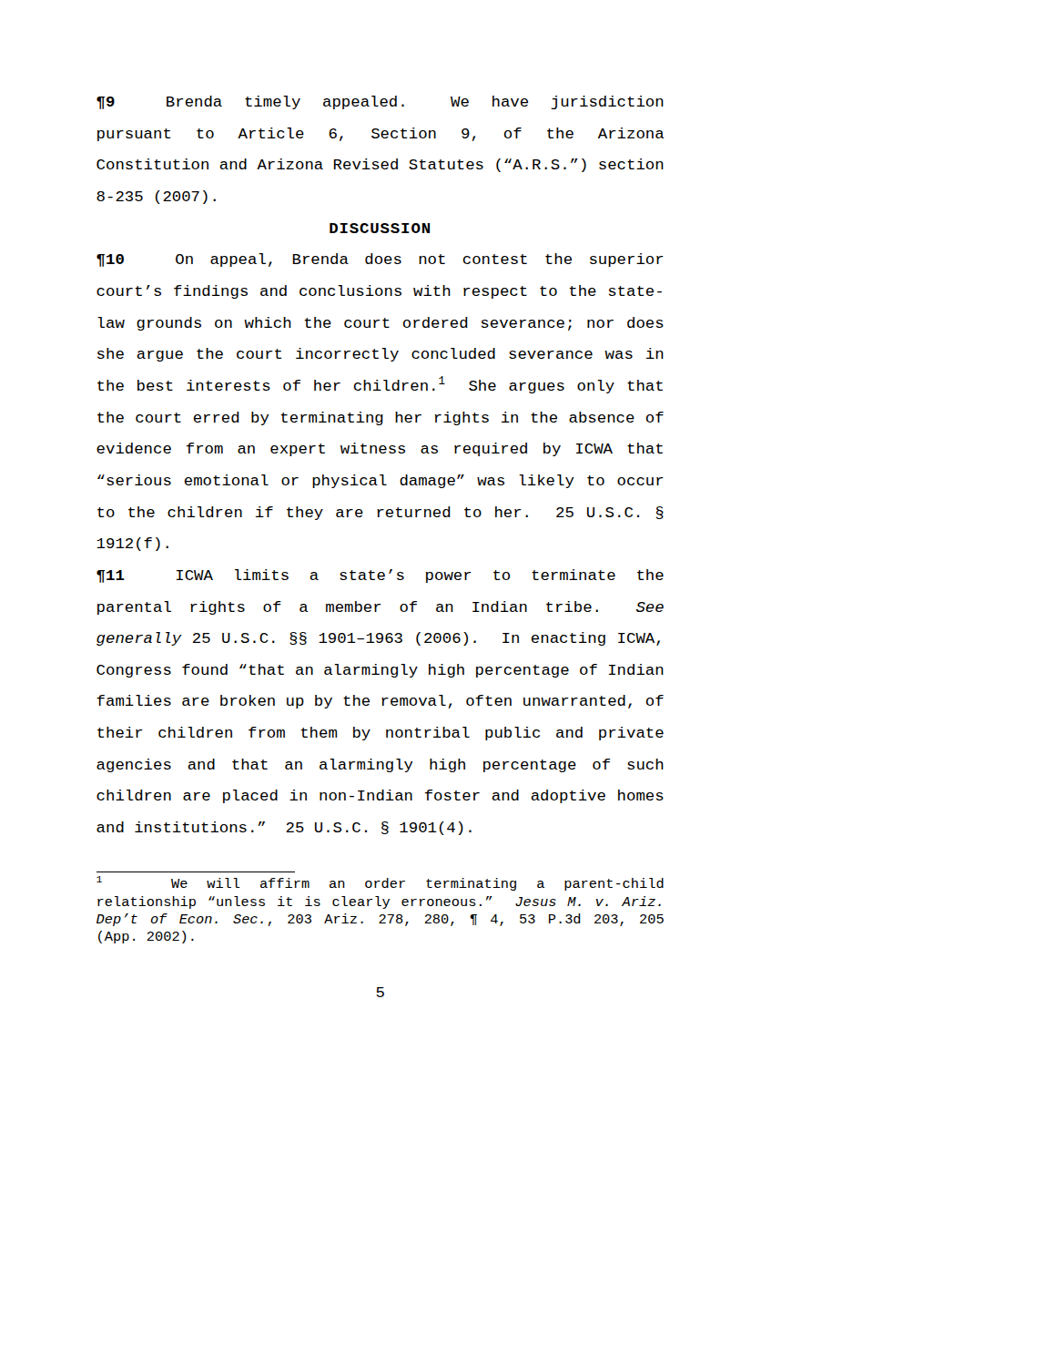¶9 Brenda timely appealed. We have jurisdiction pursuant to Article 6, Section 9, of the Arizona Constitution and Arizona Revised Statutes (“A.R.S.”) section 8-235 (2007).
DISCUSSION
¶10 On appeal, Brenda does not contest the superior court’s findings and conclusions with respect to the state-law grounds on which the court ordered severance; nor does she argue the court incorrectly concluded severance was in the best interests of her children.1 She argues only that the court erred by terminating her rights in the absence of evidence from an expert witness as required by ICWA that “serious emotional or physical damage” was likely to occur to the children if they are returned to her. 25 U.S.C. § 1912(f).
¶11 ICWA limits a state’s power to terminate the parental rights of a member of an Indian tribe. See generally 25 U.S.C. §§ 1901–1963 (2006). In enacting ICWA, Congress found “that an alarmingly high percentage of Indian families are broken up by the removal, often unwarranted, of their children from them by nontribal public and private agencies and that an alarmingly high percentage of such children are placed in non-Indian foster and adoptive homes and institutions.” 25 U.S.C. § 1901(4).
1 We will affirm an order terminating a parent-child relationship “unless it is clearly erroneous.” Jesus M. v. Ariz. Dep’t of Econ. Sec., 203 Ariz. 278, 280, ¶ 4, 53 P.3d 203, 205 (App. 2002).
5